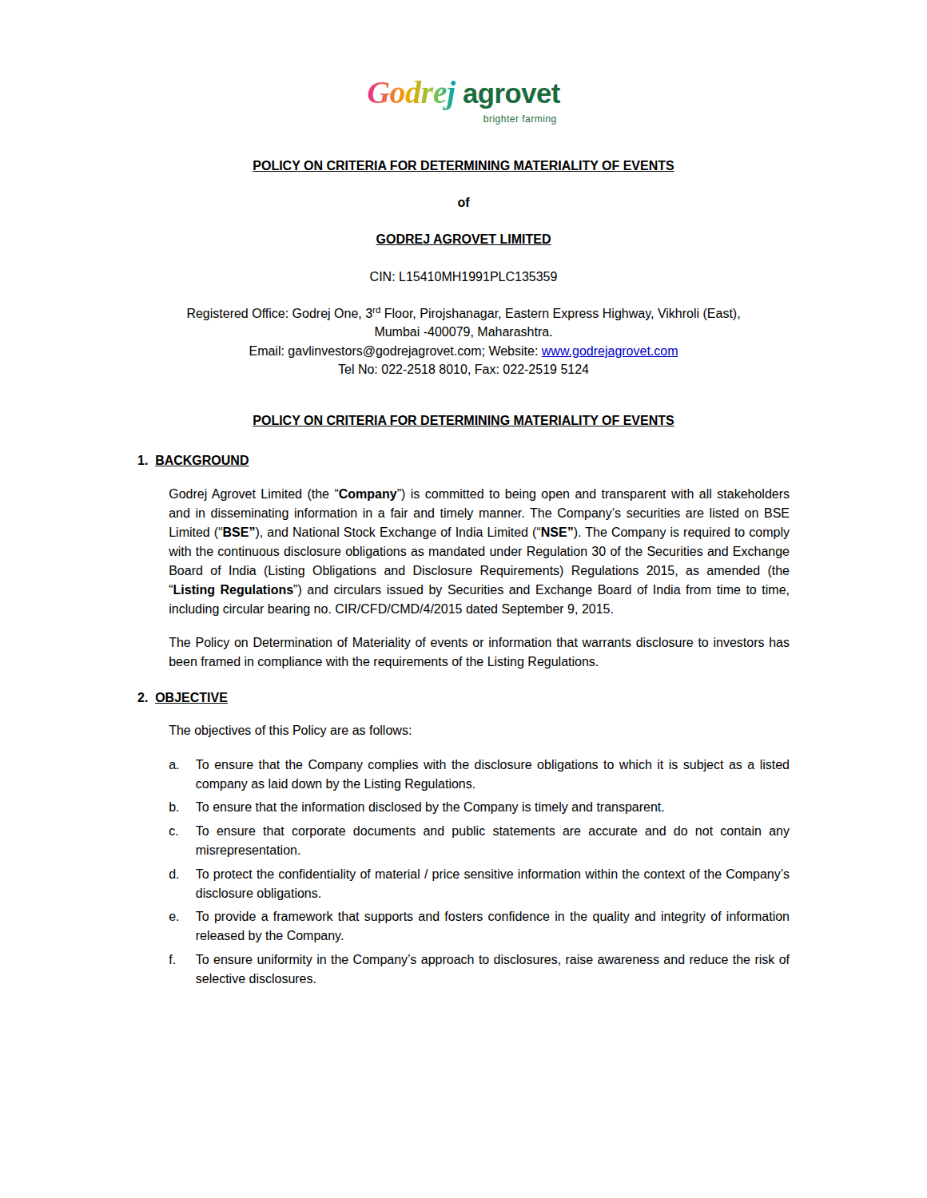Godrej agrovet brighter farming
POLICY ON CRITERIA FOR DETERMINING MATERIALITY OF EVENTS
of
GODREJ AGROVET LIMITED
CIN: L15410MH1991PLC135359
Registered Office: Godrej One, 3rd Floor, Pirojshanagar, Eastern Express Highway, Vikhroli (East),
Mumbai -400079, Maharashtra.
Email: gavlinvestors@godrejagrovet.com; Website: www.godrejagrovet.com
Tel No: 022-2518 8010, Fax: 022-2519 5124
POLICY ON CRITERIA FOR DETERMINING MATERIALITY OF EVENTS
1. BACKGROUND
Godrej Agrovet Limited (the “Company”) is committed to being open and transparent with all stakeholders and in disseminating information in a fair and timely manner. The Company’s securities are listed on BSE Limited (“BSE”), and National Stock Exchange of India Limited (“NSE”). The Company is required to comply with the continuous disclosure obligations as mandated under Regulation 30 of the Securities and Exchange Board of India (Listing Obligations and Disclosure Requirements) Regulations 2015, as amended (the “Listing Regulations”) and circulars issued by Securities and Exchange Board of India from time to time, including circular bearing no. CIR/CFD/CMD/4/2015 dated September 9, 2015.
The Policy on Determination of Materiality of events or information that warrants disclosure to investors has been framed in compliance with the requirements of the Listing Regulations.
2. OBJECTIVE
The objectives of this Policy are as follows:
To ensure that the Company complies with the disclosure obligations to which it is subject as a listed company as laid down by the Listing Regulations.
To ensure that the information disclosed by the Company is timely and transparent.
To ensure that corporate documents and public statements are accurate and do not contain any misrepresentation.
To protect the confidentiality of material / price sensitive information within the context of the Company’s disclosure obligations.
To provide a framework that supports and fosters confidence in the quality and integrity of information released by the Company.
To ensure uniformity in the Company’s approach to disclosures, raise awareness and reduce the risk of selective disclosures.